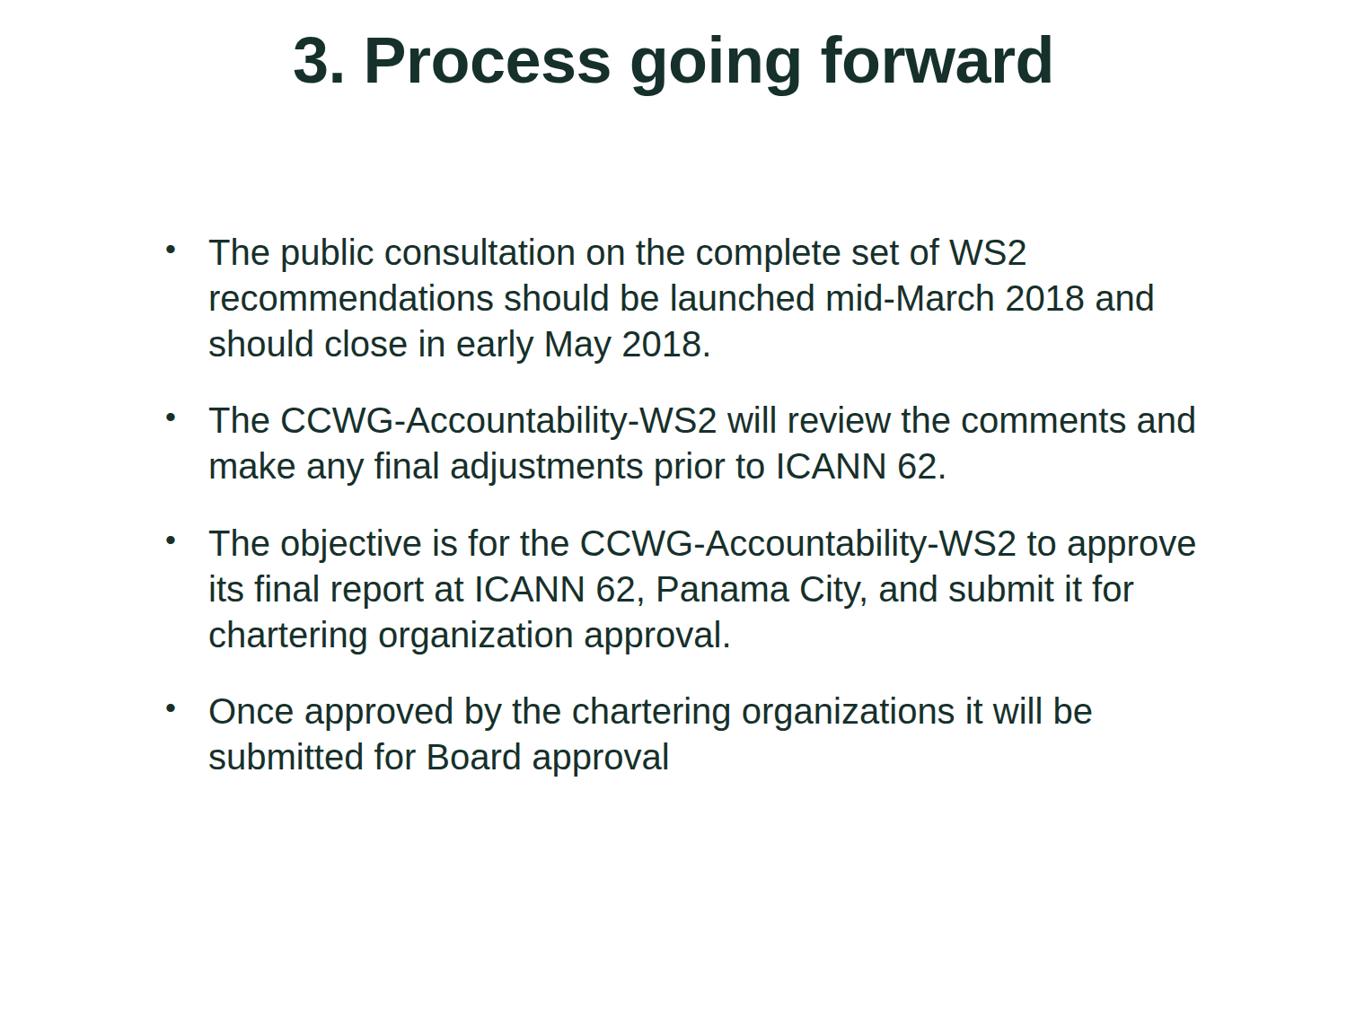3. Process going forward
The public consultation on the complete set of WS2 recommendations should be launched mid-March 2018 and should close in early May 2018.
The CCWG-Accountability-WS2 will review the comments and make any final adjustments prior to ICANN 62.
The objective is for the CCWG-Accountability-WS2 to approve its final report at ICANN 62, Panama City, and submit it for chartering organization approval.
Once approved by the chartering organizations it will be submitted for Board approval